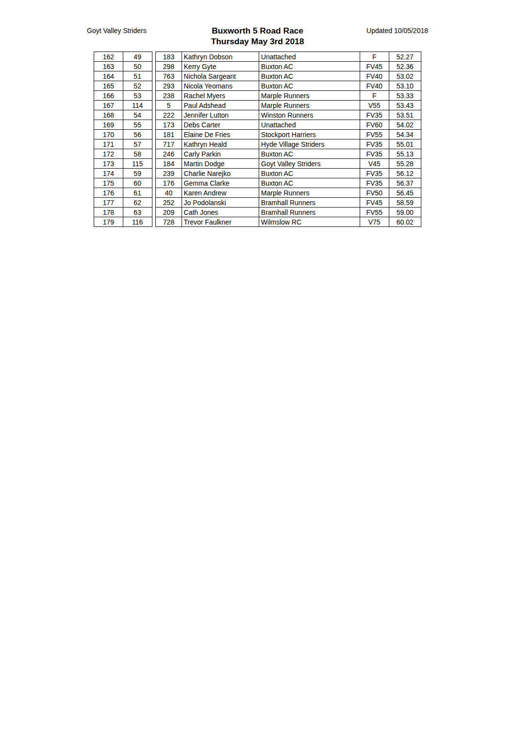Goyt Valley Striders
Buxworth 5 Road Race
Thursday May 3rd 2018
Updated 10/05/2018
| 162 | 49 | | 183 | Kathryn Dobson | Unattached | F | 52.27 |
| 163 | 50 | | 298 | Kerry Gyte | Buxton AC | FV45 | 52.36 |
| 164 | 51 | | 763 | Nichola Sargeant | Buxton AC | FV40 | 53.02 |
| 165 | 52 | | 293 | Nicola Yeomans | Buxton AC | FV40 | 53.10 |
| 166 | 53 | | 238 | Rachel Myers | Marple Runners | F | 53.33 |
| 167 | 114 | | 5 | Paul Adshead | Marple Runners | V55 | 53.43 |
| 168 | 54 | | 222 | Jennifer Lutton | Winston Runners | FV35 | 53.51 |
| 169 | 55 | | 173 | Debs Carter | Unattached | FV60 | 54.02 |
| 170 | 56 | | 181 | Elaine De Fries | Stockport Harriers | FV55 | 54.34 |
| 171 | 57 | | 717 | Kathryn Heald | Hyde Village Striders | FV35 | 55.01 |
| 172 | 58 | | 246 | Carly Parkin | Buxton AC | FV35 | 55.13 |
| 173 | 115 | | 184 | Martin Dodge | Goyt Valley Striders | V45 | 55.28 |
| 174 | 59 | | 239 | Charlie Narejko | Buxton AC | FV35 | 56.12 |
| 175 | 60 | | 176 | Gemma Clarke | Buxton AC | FV35 | 56.37 |
| 176 | 61 | | 40 | Karen Andrew | Marple Runners | FV50 | 56.45 |
| 177 | 62 | | 252 | Jo Podolanski | Bramhall Runners | FV45 | 58.59 |
| 178 | 63 | | 209 | Cath Jones | Bramhall Runners | FV55 | 59.00 |
| 179 | 116 | | 728 | Trevor Faulkner | Wilmslow RC | V75 | 60.02 |